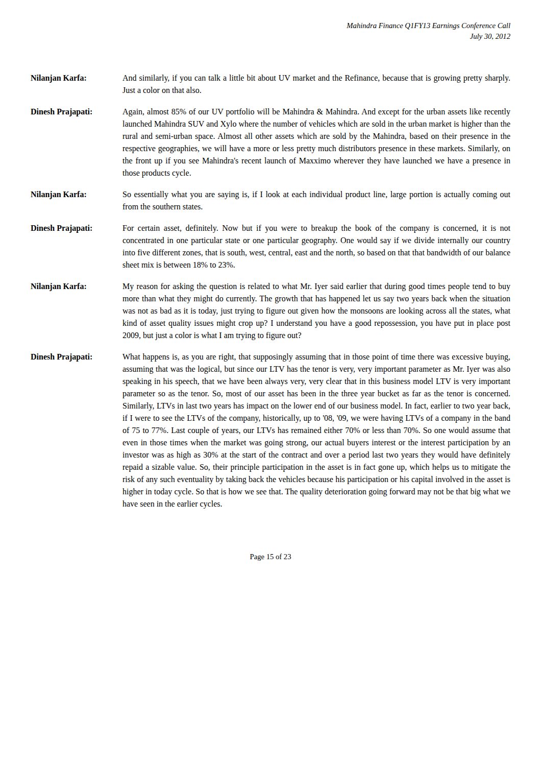Mahindra Finance Q1FY13 Earnings Conference Call
July 30, 2012
Nilanjan Karfa:
And similarly, if you can talk a little bit about UV market and the Refinance, because that is growing pretty sharply. Just a color on that also.
Dinesh Prajapati:
Again, almost 85% of our UV portfolio will be Mahindra & Mahindra. And except for the urban assets like recently launched Mahindra SUV and Xylo where the number of vehicles which are sold in the urban market is higher than the rural and semi-urban space. Almost all other assets which are sold by the Mahindra, based on their presence in the respective geographies, we will have a more or less pretty much distributors presence in these markets. Similarly, on the front up if you see Mahindra's recent launch of Maxximo wherever they have launched we have a presence in those products cycle.
Nilanjan Karfa:
So essentially what you are saying is, if I look at each individual product line, large portion is actually coming out from the southern states.
Dinesh Prajapati:
For certain asset, definitely. Now but if you were to breakup the book of the company is concerned, it is not concentrated in one particular state or one particular geography. One would say if we divide internally our country into five different zones, that is south, west, central, east and the north, so based on that that bandwidth of our balance sheet mix is between 18% to 23%.
Nilanjan Karfa:
My reason for asking the question is related to what Mr. Iyer said earlier that during good times people tend to buy more than what they might do currently. The growth that has happened let us say two years back when the situation was not as bad as it is today, just trying to figure out given how the monsoons are looking across all the states, what kind of asset quality issues might crop up? I understand you have a good repossession, you have put in place post 2009, but just a color is what I am trying to figure out?
Dinesh Prajapati:
What happens is, as you are right, that supposingly assuming that in those point of time there was excessive buying, assuming that was the logical, but since our LTV has the tenor is very, very important parameter as Mr. Iyer was also speaking in his speech, that we have been always very, very clear that in this business model LTV is very important parameter so as the tenor. So, most of our asset has been in the three year bucket as far as the tenor is concerned. Similarly, LTVs in last two years has impact on the lower end of our business model. In fact, earlier to two year back, if I were to see the LTVs of the company, historically, up to '08, '09, we were having LTVs of a company in the band of 75 to 77%. Last couple of years, our LTVs has remained either 70% or less than 70%. So one would assume that even in those times when the market was going strong, our actual buyers interest or the interest participation by an investor was as high as 30% at the start of the contract and over a period last two years they would have definitely repaid a sizable value. So, their principle participation in the asset is in fact gone up, which helps us to mitigate the risk of any such eventuality by taking back the vehicles because his participation or his capital involved in the asset is higher in today cycle. So that is how we see that. The quality deterioration going forward may not be that big what we have seen in the earlier cycles.
Page 15 of 23